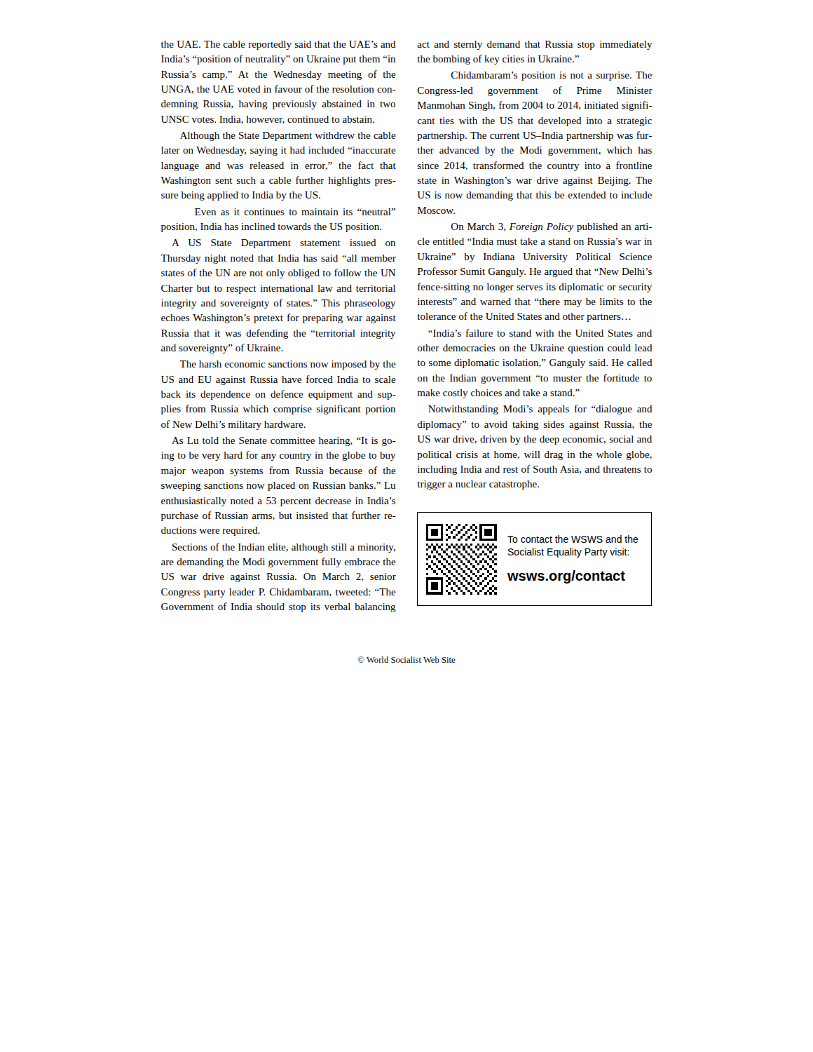the UAE. The cable reportedly said that the UAE’s and India’s “position of neutrality” on Ukraine put them “in Russia’s camp.” At the Wednesday meeting of the UNGA, the UAE voted in favour of the resolution condemning Russia, having previously abstained in two UNSC votes. India, however, continued to abstain.
Although the State Department withdrew the cable later on Wednesday, saying it had included “inaccurate language and was released in error,” the fact that Washington sent such a cable further highlights pressure being applied to India by the US.
Even as it continues to maintain its “neutral” position, India has inclined towards the US position.
A US State Department statement issued on Thursday night noted that India has said “all member states of the UN are not only obliged to follow the UN Charter but to respect international law and territorial integrity and sovereignty of states.” This phraseology echoes Washington’s pretext for preparing war against Russia that it was defending the “territorial integrity and sovereignty” of Ukraine.
The harsh economic sanctions now imposed by the US and EU against Russia have forced India to scale back its dependence on defence equipment and supplies from Russia which comprise significant portion of New Delhi’s military hardware.
As Lu told the Senate committee hearing, “It is going to be very hard for any country in the globe to buy major weapon systems from Russia because of the sweeping sanctions now placed on Russian banks.” Lu enthusiastically noted a 53 percent decrease in India’s purchase of Russian arms, but insisted that further reductions were required.
Sections of the Indian elite, although still a minority, are demanding the Modi government fully embrace the US war drive against Russia. On March 2, senior Congress party leader P. Chidambaram, tweeted: “The Government of India should stop its verbal balancing act and sternly demand that Russia stop immediately the bombing of key cities in Ukraine.”
Chidambaram’s position is not a surprise. The Congress-led government of Prime Minister Manmohan Singh, from 2004 to 2014, initiated significant ties with the US that developed into a strategic partnership. The current US–India partnership was further advanced by the Modi government, which has since 2014, transformed the country into a frontline state in Washington’s war drive against Beijing. The US is now demanding that this be extended to include Moscow.
On March 3, Foreign Policy published an article entitled “India must take a stand on Russia’s war in Ukraine” by Indiana University Political Science Professor Sumit Ganguly. He argued that “New Delhi’s fence-sitting no longer serves its diplomatic or security interests” and warned that “there may be limits to the tolerance of the United States and other partners…
“India’s failure to stand with the United States and other democracies on the Ukraine question could lead to some diplomatic isolation,” Ganguly said. He called on the Indian government “to muster the fortitude to make costly choices and take a stand.”
Notwithstanding Modi’s appeals for “dialogue and diplomacy” to avoid taking sides against Russia, the US war drive, driven by the deep economic, social and political crisis at home, will drag in the whole globe, including India and rest of South Asia, and threatens to trigger a nuclear catastrophe.
To contact the WSWS and the Socialist Equality Party visit: wsws.org/contact
© World Socialist Web Site